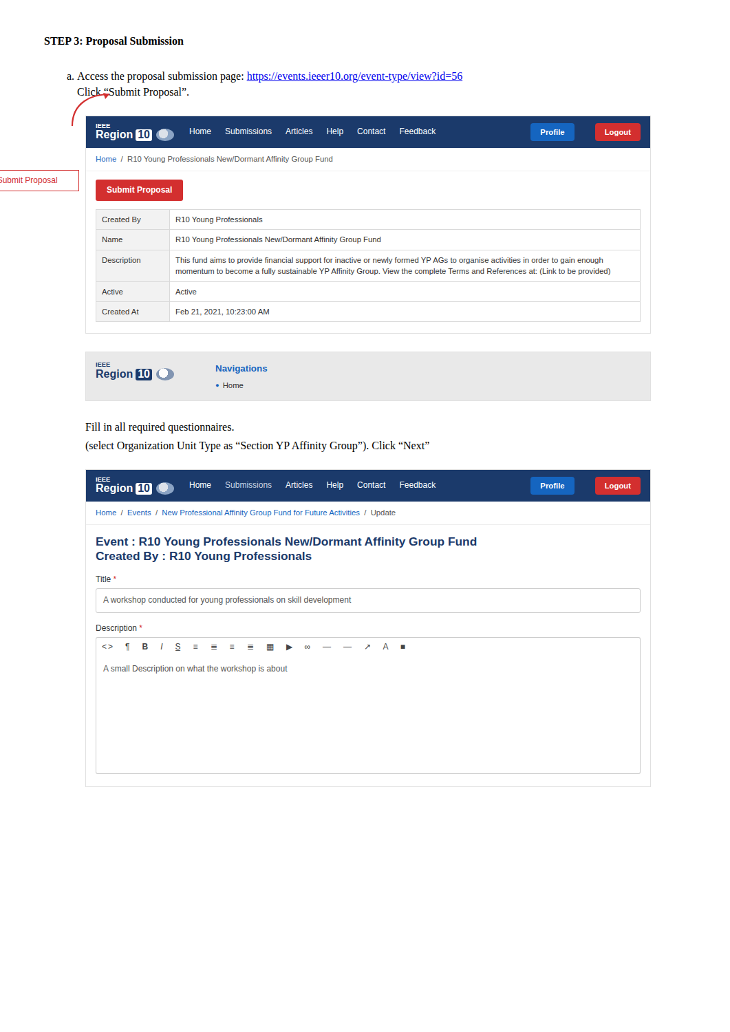STEP 3: Proposal Submission
Access the proposal submission page: https://events.ieeer10.org/event-type/view?id=56
Click “Submit Proposal”.
Click Submit Proposal
IEEE Region 10
Home Submissions Articles Help Contact Feedback
Profile Logout
Home / R10 Young Professionals New/Dormant Affinity Group Fund
Submit Proposal
| Created By | R10 Young Professionals |
| Name | R10 Young Professionals New/Dormant Affinity Group Fund |
| Description | This fund aims to provide financial support for inactive or newly formed YP AGs to organise activities in order to gain enough momentum to become a fully sustainable YP Affinity Group. View the complete Terms and References at: (Link to be provided) |
| Active | Active |
| Created At | Feb 21, 2021, 10:23:00 AM |
IEEE Region 10
Navigations
Home
Fill in all required questionnaires.
(select Organization Unit Type as “Section YP Affinity Group”). Click “Next”
IEEE Region 10
Home Submissions Articles Help Contact Feedback
Profile Logout
Home / Events / New Professional Affinity Group Fund for Future Activities / Update
Event : R10 Young Professionals New/Dormant Affinity Group Fund
Created By : R10 Young Professionals
Title *
A workshop conducted for young professionals on skill development
Description *
<> ¶ B I S̲ ≡ ≣ ≡ ≣ ▦ ▶ ∞ — — ↗ A ■
A small Description on what the workshop is about